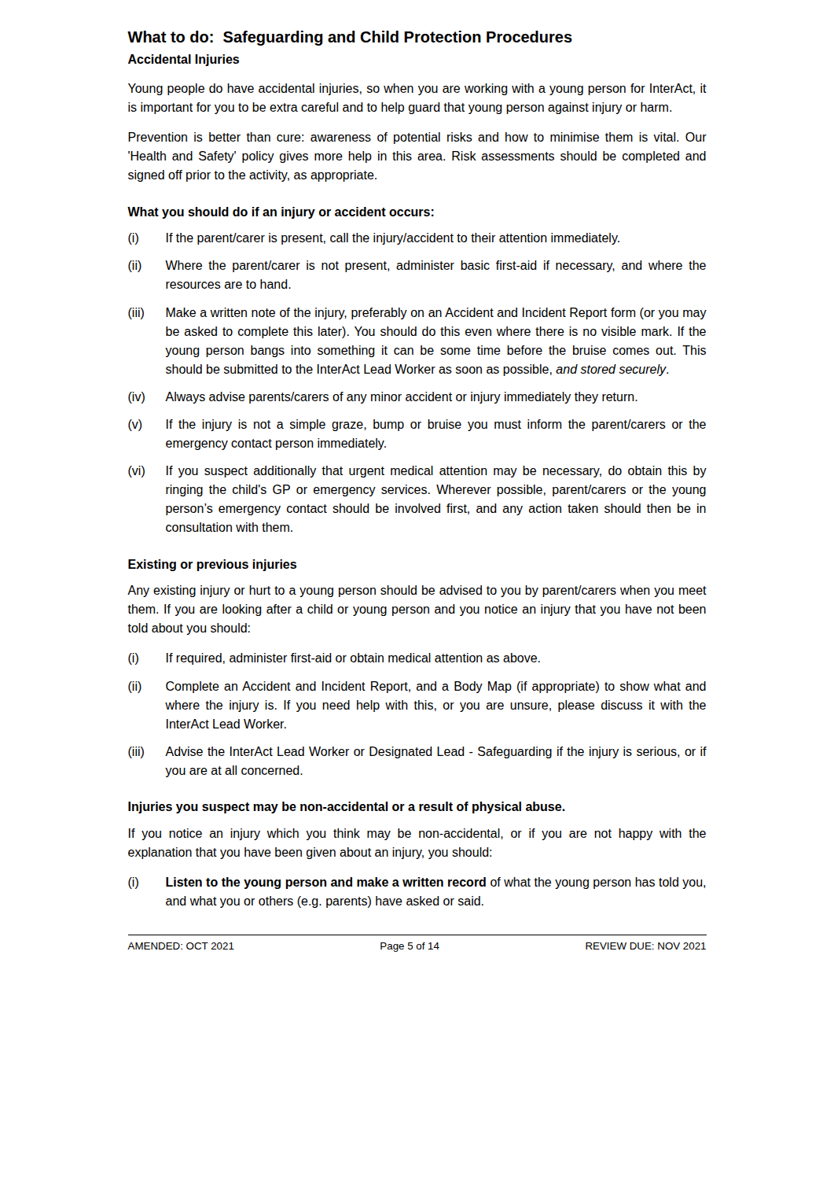What to do: Safeguarding and Child Protection Procedures
Accidental Injuries
Young people do have accidental injuries, so when you are working with a young person for InterAct, it is important for you to be extra careful and to help guard that young person against injury or harm.
Prevention is better than cure: awareness of potential risks and how to minimise them is vital. Our 'Health and Safety' policy gives more help in this area. Risk assessments should be completed and signed off prior to the activity, as appropriate.
What you should do if an injury or accident occurs:
(i) If the parent/carer is present, call the injury/accident to their attention immediately.
(ii) Where the parent/carer is not present, administer basic first-aid if necessary, and where the resources are to hand.
(iii) Make a written note of the injury, preferably on an Accident and Incident Report form (or you may be asked to complete this later). You should do this even where there is no visible mark. If the young person bangs into something it can be some time before the bruise comes out. This should be submitted to the InterAct Lead Worker as soon as possible, and stored securely.
(iv) Always advise parents/carers of any minor accident or injury immediately they return.
(v) If the injury is not a simple graze, bump or bruise you must inform the parent/carers or the emergency contact person immediately.
(vi) If you suspect additionally that urgent medical attention may be necessary, do obtain this by ringing the child's GP or emergency services. Wherever possible, parent/carers or the young person’s emergency contact should be involved first, and any action taken should then be in consultation with them.
Existing or previous injuries
Any existing injury or hurt to a young person should be advised to you by parent/carers when you meet them. If you are looking after a child or young person and you notice an injury that you have not been told about you should:
(i) If required, administer first-aid or obtain medical attention as above.
(ii) Complete an Accident and Incident Report, and a Body Map (if appropriate) to show what and where the injury is. If you need help with this, or you are unsure, please discuss it with the InterAct Lead Worker.
(iii) Advise the InterAct Lead Worker or Designated Lead - Safeguarding if the injury is serious, or if you are at all concerned.
Injuries you suspect may be non-accidental or a result of physical abuse.
If you notice an injury which you think may be non-accidental, or if you are not happy with the explanation that you have been given about an injury, you should:
(i) Listen to the young person and make a written record of what the young person has told you, and what you or others (e.g. parents) have asked or said.
AMENDED: OCT 2021 Page 5 of 14 REVIEW DUE: NOV 2021